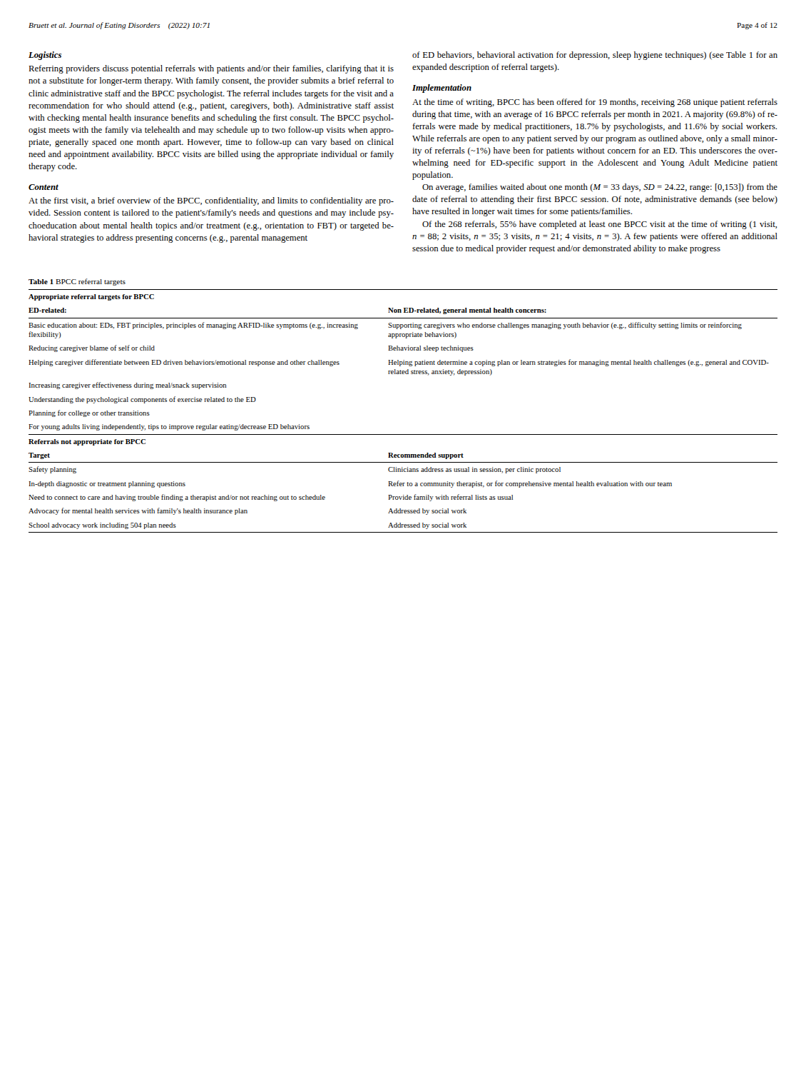Bruett et al. Journal of Eating Disorders (2022) 10:71
Page 4 of 12
Logistics
Referring providers discuss potential referrals with patients and/or their families, clarifying that it is not a substitute for longer-term therapy. With family consent, the provider submits a brief referral to clinic administrative staff and the BPCC psychologist. The referral includes targets for the visit and a recommendation for who should attend (e.g., patient, caregivers, both). Administrative staff assist with checking mental health insurance benefits and scheduling the first consult. The BPCC psychologist meets with the family via telehealth and may schedule up to two follow-up visits when appropriate, generally spaced one month apart. However, time to follow-up can vary based on clinical need and appointment availability. BPCC visits are billed using the appropriate individual or family therapy code.
Content
At the first visit, a brief overview of the BPCC, confidentiality, and limits to confidentiality are provided. Session content is tailored to the patient's/family's needs and questions and may include psychoeducation about mental health topics and/or treatment (e.g., orientation to FBT) or targeted behavioral strategies to address presenting concerns (e.g., parental management
of ED behaviors, behavioral activation for depression, sleep hygiene techniques) (see Table 1 for an expanded description of referral targets).
Implementation
At the time of writing, BPCC has been offered for 19 months, receiving 268 unique patient referrals during that time, with an average of 16 BPCC referrals per month in 2021. A majority (69.8%) of referrals were made by medical practitioners, 18.7% by psychologists, and 11.6% by social workers. While referrals are open to any patient served by our program as outlined above, only a small minority of referrals (~1%) have been for patients without concern for an ED. This underscores the overwhelming need for ED-specific support in the Adolescent and Young Adult Medicine patient population.
On average, families waited about one month (M = 33 days, SD = 24.22, range: [0,153]) from the date of referral to attending their first BPCC session. Of note, administrative demands (see below) have resulted in longer wait times for some patients/families.
Of the 268 referrals, 55% have completed at least one BPCC visit at the time of writing (1 visit, n = 88; 2 visits, n = 35; 3 visits, n = 21; 4 visits, n = 3). A few patients were offered an additional session due to medical provider request and/or demonstrated ability to make progress
Table 1 BPCC referral targets
| Appropriate referral targets for BPCC |
| ED-related: | Non ED-related, general mental health concerns: |
| Basic education about: EDs, FBT principles, principles of managing ARFID-like symptoms (e.g., increasing flexibility) | Supporting caregivers who endorse challenges managing youth behavior (e.g., difficulty setting limits or reinforcing appropriate behaviors) |
| Reducing caregiver blame of self or child | Behavioral sleep techniques |
| Helping caregiver differentiate between ED driven behaviors/emotional response and other challenges | Helping patient determine a coping plan or learn strategies for managing mental health challenges (e.g., general and COVID-related stress, anxiety, depression) |
| Increasing caregiver effectiveness during meal/snack supervision | |
| Understanding the psychological components of exercise related to the ED | |
| Planning for college or other transitions | |
| For young adults living independently, tips to improve regular eating/decrease ED behaviors | |
| Referrals not appropriate for BPCC |
| Target | Recommended support |
| Safety planning | Clinicians address as usual in session, per clinic protocol |
| In-depth diagnostic or treatment planning questions | Refer to a community therapist, or for comprehensive mental health evaluation with our team |
| Need to connect to care and having trouble finding a therapist and/or not reaching out to schedule | Provide family with referral lists as usual |
| Advocacy for mental health services with family's health insurance plan | Addressed by social work |
| School advocacy work including 504 plan needs | Addressed by social work |